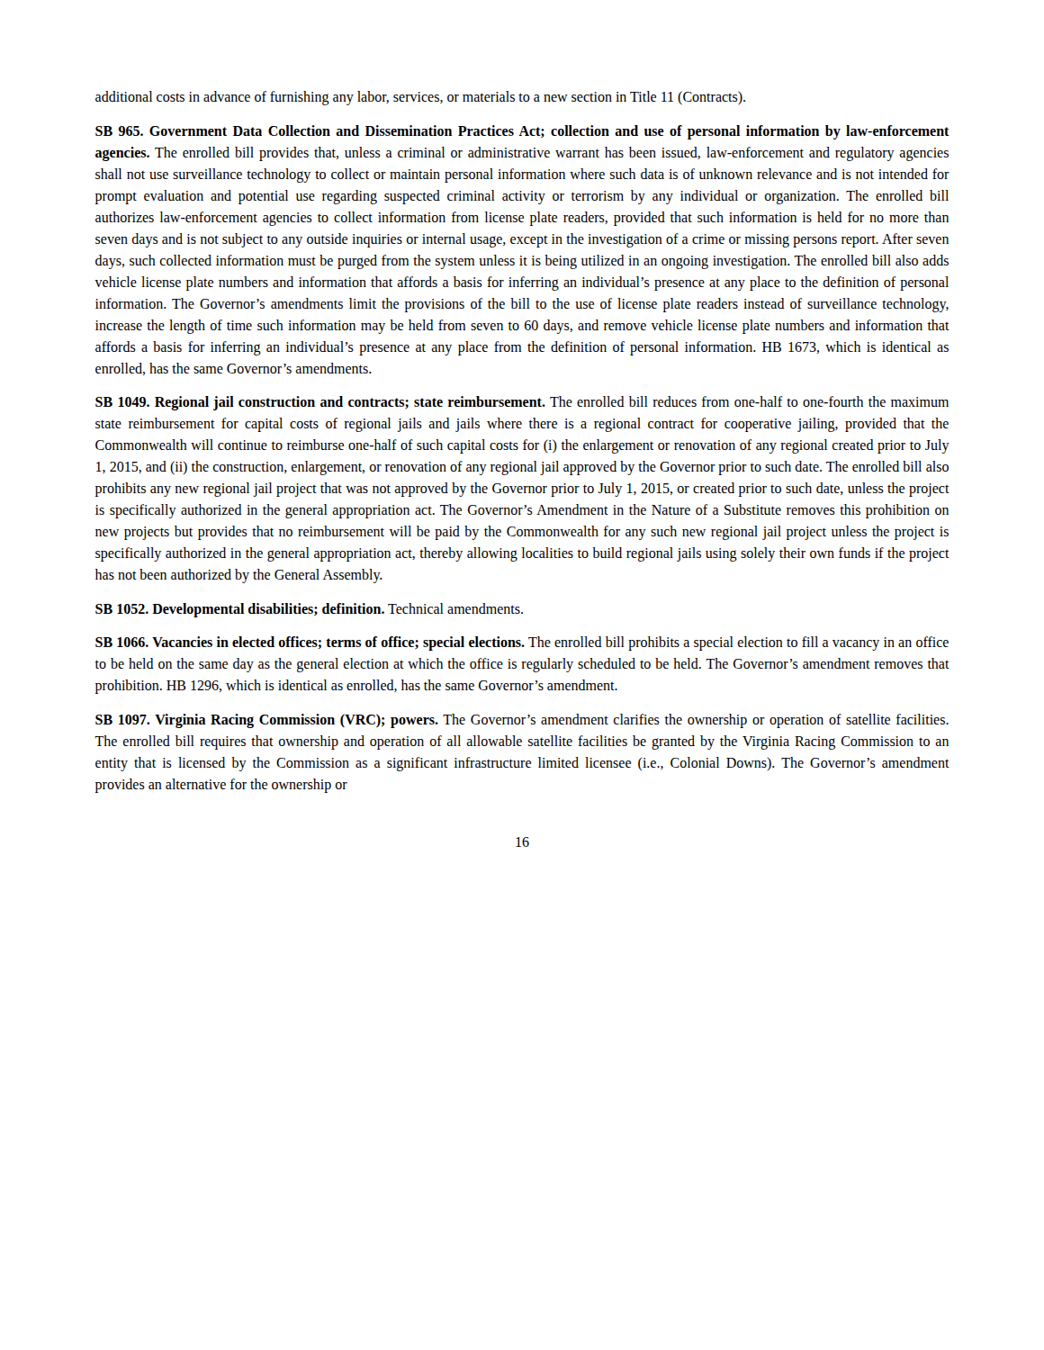additional costs in advance of furnishing any labor, services, or materials to a new section in Title 11 (Contracts).
SB 965. Government Data Collection and Dissemination Practices Act; collection and use of personal information by law-enforcement agencies. The enrolled bill provides that, unless a criminal or administrative warrant has been issued, law-enforcement and regulatory agencies shall not use surveillance technology to collect or maintain personal information where such data is of unknown relevance and is not intended for prompt evaluation and potential use regarding suspected criminal activity or terrorism by any individual or organization. The enrolled bill authorizes law-enforcement agencies to collect information from license plate readers, provided that such information is held for no more than seven days and is not subject to any outside inquiries or internal usage, except in the investigation of a crime or missing persons report. After seven days, such collected information must be purged from the system unless it is being utilized in an ongoing investigation. The enrolled bill also adds vehicle license plate numbers and information that affords a basis for inferring an individual’s presence at any place to the definition of personal information. The Governor’s amendments limit the provisions of the bill to the use of license plate readers instead of surveillance technology, increase the length of time such information may be held from seven to 60 days, and remove vehicle license plate numbers and information that affords a basis for inferring an individual’s presence at any place from the definition of personal information. HB 1673, which is identical as enrolled, has the same Governor’s amendments.
SB 1049. Regional jail construction and contracts; state reimbursement. The enrolled bill reduces from one-half to one-fourth the maximum state reimbursement for capital costs of regional jails and jails where there is a regional contract for cooperative jailing, provided that the Commonwealth will continue to reimburse one-half of such capital costs for (i) the enlargement or renovation of any regional created prior to July 1, 2015, and (ii) the construction, enlargement, or renovation of any regional jail approved by the Governor prior to such date. The enrolled bill also prohibits any new regional jail project that was not approved by the Governor prior to July 1, 2015, or created prior to such date, unless the project is specifically authorized in the general appropriation act. The Governor’s Amendment in the Nature of a Substitute removes this prohibition on new projects but provides that no reimbursement will be paid by the Commonwealth for any such new regional jail project unless the project is specifically authorized in the general appropriation act, thereby allowing localities to build regional jails using solely their own funds if the project has not been authorized by the General Assembly.
SB 1052. Developmental disabilities; definition. Technical amendments.
SB 1066. Vacancies in elected offices; terms of office; special elections. The enrolled bill prohibits a special election to fill a vacancy in an office to be held on the same day as the general election at which the office is regularly scheduled to be held. The Governor’s amendment removes that prohibition. HB 1296, which is identical as enrolled, has the same Governor’s amendment.
SB 1097. Virginia Racing Commission (VRC); powers. The Governor’s amendment clarifies the ownership or operation of satellite facilities. The enrolled bill requires that ownership and operation of all allowable satellite facilities be granted by the Virginia Racing Commission to an entity that is licensed by the Commission as a significant infrastructure limited licensee (i.e., Colonial Downs). The Governor’s amendment provides an alternative for the ownership or
16